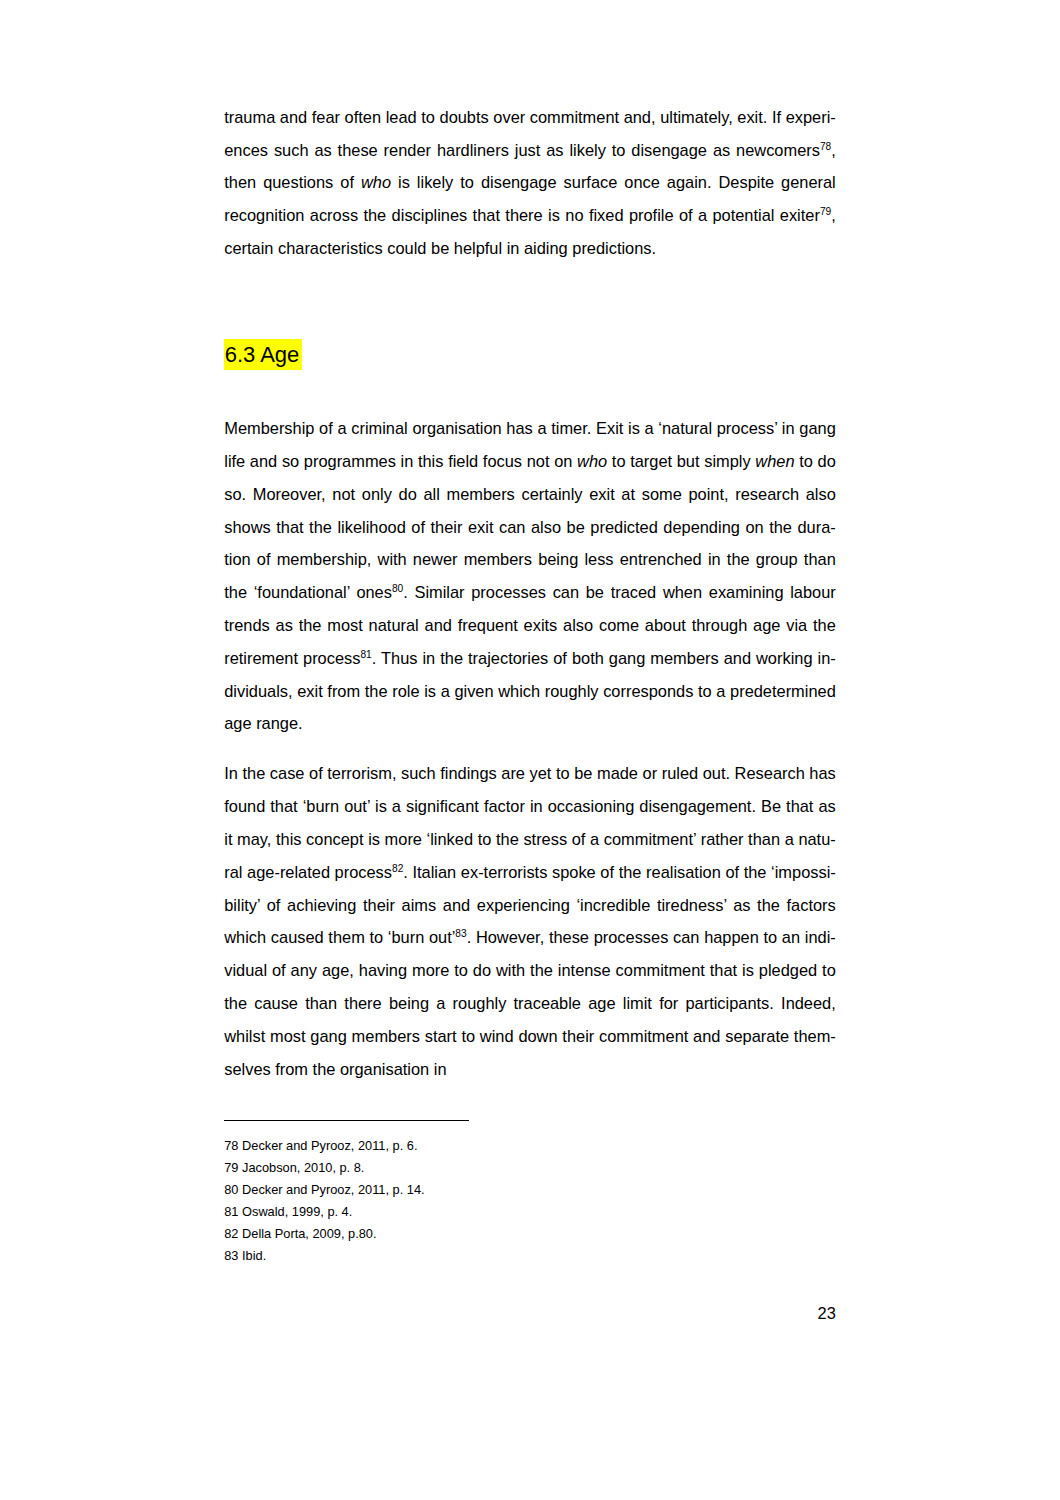trauma and fear often lead to doubts over commitment and, ultimately, exit. If experiences such as these render hardliners just as likely to disengage as newcomers78, then questions of who is likely to disengage surface once again. Despite general recognition across the disciplines that there is no fixed profile of a potential exiter79, certain characteristics could be helpful in aiding predictions.
6.3 Age
Membership of a criminal organisation has a timer. Exit is a ‘natural process’ in gang life and so programmes in this field focus not on who to target but simply when to do so. Moreover, not only do all members certainly exit at some point, research also shows that the likelihood of their exit can also be predicted depending on the duration of membership, with newer members being less entrenched in the group than the ‘foundational’ ones80. Similar processes can be traced when examining labour trends as the most natural and frequent exits also come about through age via the retirement process81. Thus in the trajectories of both gang members and working individuals, exit from the role is a given which roughly corresponds to a predetermined age range.
In the case of terrorism, such findings are yet to be made or ruled out. Research has found that ‘burn out’ is a significant factor in occasioning disengagement. Be that as it may, this concept is more ‘linked to the stress of a commitment’ rather than a natural age-related process82. Italian ex-terrorists spoke of the realisation of the ‘impossibility’ of achieving their aims and experiencing ‘incredible tiredness’ as the factors which caused them to ‘burn out’83. However, these processes can happen to an individual of any age, having more to do with the intense commitment that is pledged to the cause than there being a roughly traceable age limit for participants. Indeed, whilst most gang members start to wind down their commitment and separate themselves from the organisation in
78 Decker and Pyrooz, 2011, p. 6.
79 Jacobson, 2010, p. 8.
80 Decker and Pyrooz, 2011, p. 14.
81 Oswald, 1999, p. 4.
82 Della Porta, 2009, p.80.
83 Ibid.
23